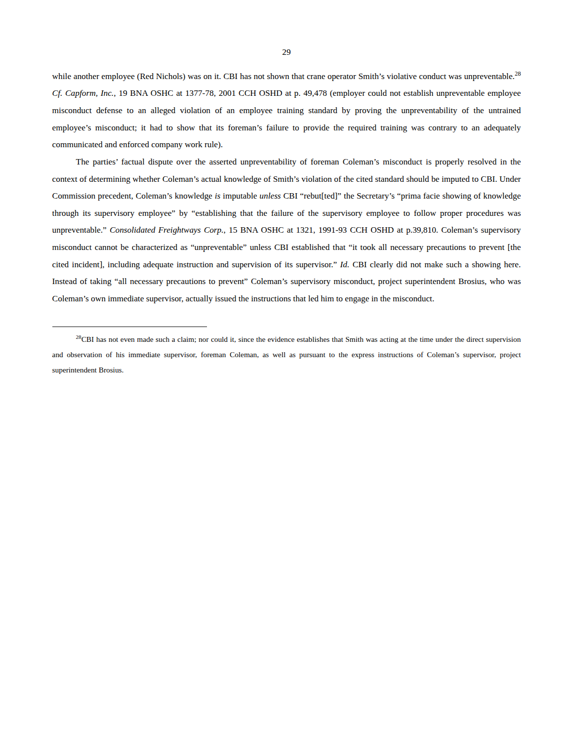29
while another employee (Red Nichols) was on it. CBI has not shown that crane operator Smith’s violative conduct was unpreventable.28 Cf. Capform, Inc., 19 BNA OSHC at 1377-78, 2001 CCH OSHD at p. 49,478 (employer could not establish unpreventable employee misconduct defense to an alleged violation of an employee training standard by proving the unpreventability of the untrained employee’s misconduct; it had to show that its foreman’s failure to provide the required training was contrary to an adequately communicated and enforced company work rule).
The parties’ factual dispute over the asserted unpreventability of foreman Coleman’s misconduct is properly resolved in the context of determining whether Coleman’s actual knowledge of Smith’s violation of the cited standard should be imputed to CBI. Under Commission precedent, Coleman’s knowledge is imputable unless CBI “rebut[ted]” the Secretary’s “prima facie showing of knowledge through its supervisory employee” by “establishing that the failure of the supervisory employee to follow proper procedures was unpreventable.” Consolidated Freightways Corp., 15 BNA OSHC at 1321, 1991-93 CCH OSHD at p.39,810. Coleman’s supervisory misconduct cannot be characterized as “unpreventable” unless CBI established that “it took all necessary precautions to prevent [the cited incident], including adequate instruction and supervision of its supervisor.” Id. CBI clearly did not make such a showing here. Instead of taking “all necessary precautions to prevent” Coleman’s supervisory misconduct, project superintendent Brosius, who was Coleman’s own immediate supervisor, actually issued the instructions that led him to engage in the misconduct.
28CBI has not even made such a claim; nor could it, since the evidence establishes that Smith was acting at the time under the direct supervision and observation of his immediate supervisor, foreman Coleman, as well as pursuant to the express instructions of Coleman’s supervisor, project superintendent Brosius.